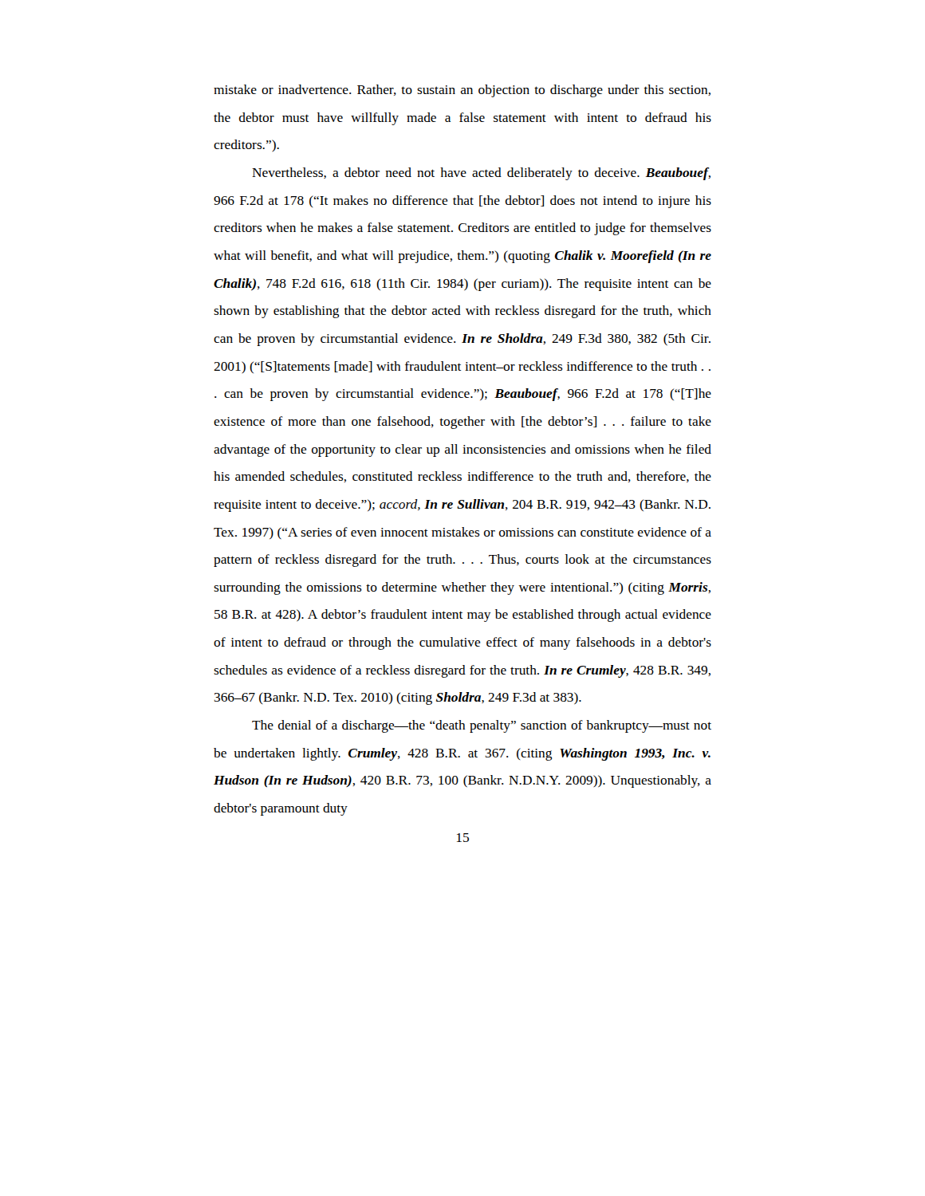mistake or inadvertence. Rather, to sustain an objection to discharge under this section, the debtor must have willfully made a false statement with intent to defraud his creditors.”).
Nevertheless, a debtor need not have acted deliberately to deceive. Beaubouef, 966 F.2d at 178 (“It makes no difference that [the debtor] does not intend to injure his creditors when he makes a false statement. Creditors are entitled to judge for themselves what will benefit, and what will prejudice, them.”) (quoting Chalik v. Moorefield (In re Chalik), 748 F.2d 616, 618 (11th Cir. 1984) (per curiam)). The requisite intent can be shown by establishing that the debtor acted with reckless disregard for the truth, which can be proven by circumstantial evidence. In re Sholdra, 249 F.3d 380, 382 (5th Cir. 2001) (“[S]tatements [made] with fraudulent intent–or reckless indifference to the truth . . . can be proven by circumstantial evidence.”); Beaubouef, 966 F.2d at 178 (“[T]he existence of more than one falsehood, together with [the debtor’s] . . . failure to take advantage of the opportunity to clear up all inconsistencies and omissions when he filed his amended schedules, constituted reckless indifference to the truth and, therefore, the requisite intent to deceive.”); accord, In re Sullivan, 204 B.R. 919, 942–43 (Bankr. N.D. Tex. 1997) (“A series of even innocent mistakes or omissions can constitute evidence of a pattern of reckless disregard for the truth. . . . Thus, courts look at the circumstances surrounding the omissions to determine whether they were intentional.”) (citing Morris, 58 B.R. at 428). A debtor’s fraudulent intent may be established through actual evidence of intent to defraud or through the cumulative effect of many falsehoods in a debtor's schedules as evidence of a reckless disregard for the truth. In re Crumley, 428 B.R. 349, 366–67 (Bankr. N.D. Tex. 2010) (citing Sholdra, 249 F.3d at 383).
The denial of a discharge—the “death penalty” sanction of bankruptcy—must not be undertaken lightly. Crumley, 428 B.R. at 367. (citing Washington 1993, Inc. v. Hudson (In re Hudson), 420 B.R. 73, 100 (Bankr. N.D.N.Y. 2009)). Unquestionably, a debtor's paramount duty
15